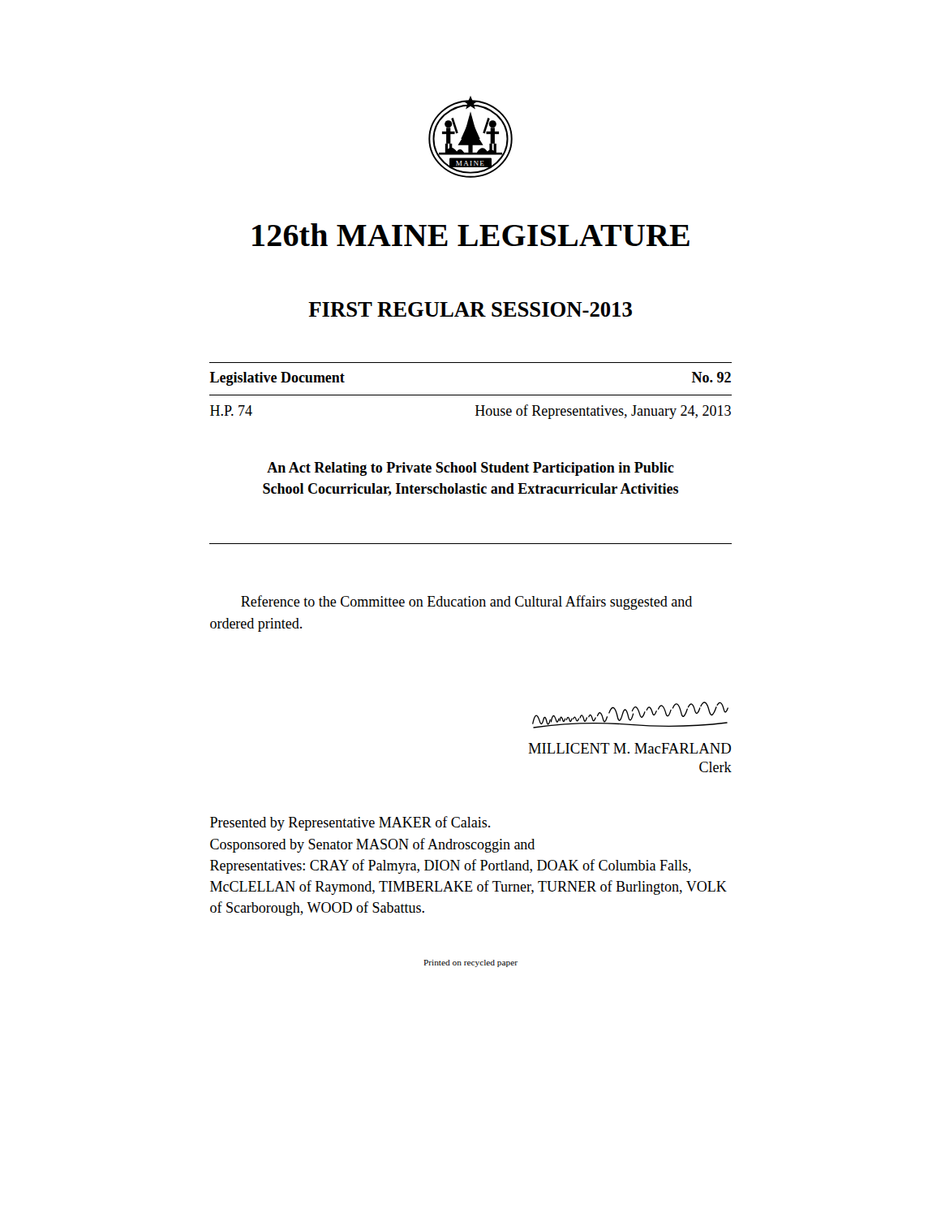126th MAINE LEGISLATURE
FIRST REGULAR SESSION-2013
Legislative Document No. 92
H.P. 74 House of Representatives, January 24, 2013
An Act Relating to Private School Student Participation in Public School Cocurricular, Interscholastic and Extracurricular Activities
Reference to the Committee on Education and Cultural Affairs suggested and ordered printed.
MILLICENT M. MacFARLAND
Clerk
Presented by Representative MAKER of Calais.
Cosponsored by Senator MASON of Androscoggin and
Representatives: CRAY of Palmyra, DION of Portland, DOAK of Columbia Falls, McCLELLAN of Raymond, TIMBERLAKE of Turner, TURNER of Burlington, VOLK of Scarborough, WOOD of Sabattus.
Printed on recycled paper